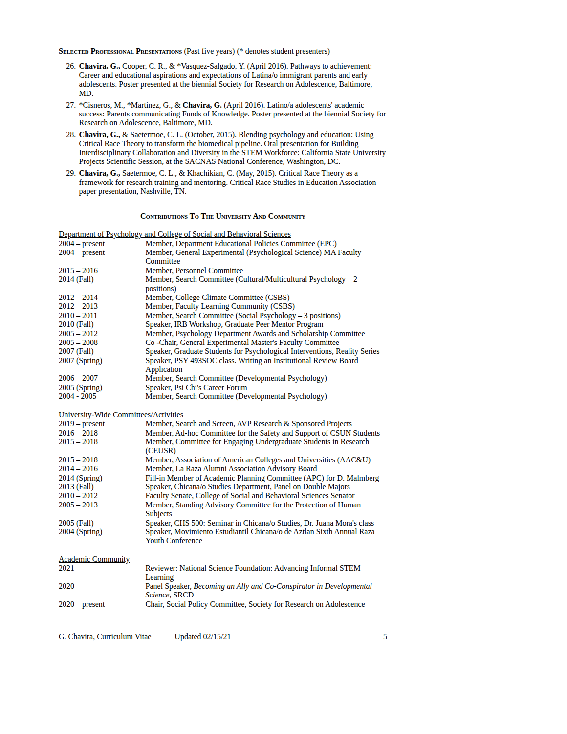Selected Professional Presentations (Past five years) (* denotes student presenters)
26. Chavira, G., Cooper, C. R., & *Vasquez-Salgado, Y. (April 2016). Pathways to achievement: Career and educational aspirations and expectations of Latina/o immigrant parents and early adolescents. Poster presented at the biennial Society for Research on Adolescence, Baltimore, MD.
27.*Cisneros, M., *Martinez, G., & Chavira, G. (April 2016). Latino/a adolescents' academic success: Parents communicating Funds of Knowledge. Poster presented at the biennial Society for Research on Adolescence, Baltimore, MD.
28. Chavira, G., & Saetermoe, C. L. (October, 2015). Blending psychology and education: Using Critical Race Theory to transform the biomedical pipeline. Oral presentation for Building Interdisciplinary Collaboration and Diversity in the STEM Workforce: California State University Projects Scientific Session, at the SACNAS National Conference, Washington, DC.
29. Chavira, G., Saetermoe, C. L., & Khachikian, C. (May, 2015). Critical Race Theory as a framework for research training and mentoring. Critical Race Studies in Education Association paper presentation, Nashville, TN.
Contributions To The University And Community
Department of Psychology and College of Social and Behavioral Sciences
| 2004 – present | Member, Department Educational Policies Committee (EPC) |
| 2004 – present | Member, General Experimental (Psychological Science) MA Faculty Committee |
| 2015 – 2016 | Member, Personnel Committee |
| 2014 (Fall) | Member, Search Committee (Cultural/Multicultural Psychology – 2 positions) |
| 2012 – 2014 | Member, College Climate Committee (CSBS) |
| 2012 – 2013 | Member, Faculty Learning Community (CSBS) |
| 2010 – 2011 | Member, Search Committee (Social Psychology – 3 positions) |
| 2010 (Fall) | Speaker, IRB Workshop, Graduate Peer Mentor Program |
| 2005 – 2012 | Member, Psychology Department Awards and Scholarship Committee |
| 2005 – 2008 | Co -Chair, General Experimental Master's Faculty Committee |
| 2007 (Fall) | Speaker, Graduate Students for Psychological Interventions, Reality Series |
| 2007 (Spring) | Speaker, PSY 493SOC class. Writing an Institutional Review Board Application |
| 2006 – 2007 | Member, Search Committee (Developmental Psychology) |
| 2005 (Spring) | Speaker, Psi Chi's Career Forum |
| 2004 - 2005 | Member, Search Committee (Developmental Psychology) |
University-Wide Committees/Activities
| 2019 – present | Member, Search and Screen, AVP Research & Sponsored Projects |
| 2016 – 2018 | Member, Ad-hoc Committee for the Safety and Support of CSUN Students |
| 2015 – 2018 | Member, Committee for Engaging Undergraduate Students in Research (CEUSR) |
| 2015 – 2018 | Member, Association of American Colleges and Universities (AAC&U) |
| 2014 – 2016 | Member, La Raza Alumni Association Advisory Board |
| 2014 (Spring) | Fill-in Member of Academic Planning Committee (APC) for D. Malmberg |
| 2013 (Fall) | Speaker, Chicana/o Studies Department, Panel on Double Majors |
| 2010 – 2012 | Faculty Senate, College of Social and Behavioral Sciences Senator |
| 2005 – 2013 | Member, Standing Advisory Committee for the Protection of Human Subjects |
| 2005 (Fall) | Speaker, CHS 500: Seminar in Chicana/o Studies, Dr. Juana Mora's class |
| 2004 (Spring) | Speaker, Movimiento Estudiantil Chicana/o de Aztlan Sixth Annual Raza Youth Conference |
Academic Community
| 2021 | Reviewer: National Science Foundation: Advancing Informal STEM Learning |
| 2020 | Panel Speaker, Becoming an Ally and Co-Conspirator in Developmental Science, SRCD |
| 2020 – present | Chair, Social Policy Committee, Society for Research on Adolescence |
G. Chavira, Curriculum Vitae Updated 02/15/21 5